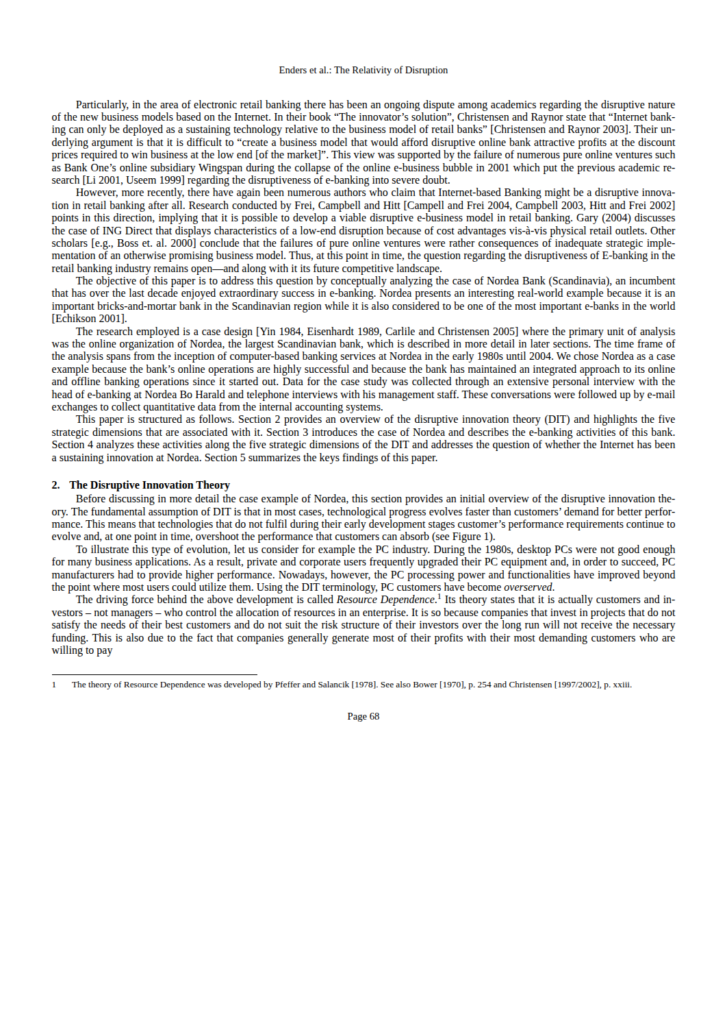Enders et al.: The Relativity of Disruption
Particularly, in the area of electronic retail banking there has been an ongoing dispute among academics regarding the disruptive nature of the new business models based on the Internet. In their book “The innovator’s solution”, Christensen and Raynor state that “Internet banking can only be deployed as a sustaining technology relative to the business model of retail banks” [Christensen and Raynor 2003]. Their underlying argument is that it is difficult to “create a business model that would afford disruptive online bank attractive profits at the discount prices required to win business at the low end [of the market]”. This view was supported by the failure of numerous pure online ventures such as Bank One’s online subsidiary Wingspan during the collapse of the online e-business bubble in 2001 which put the previous academic research [Li 2001, Useem 1999] regarding the disruptiveness of e-banking into severe doubt.
However, more recently, there have again been numerous authors who claim that Internet-based Banking might be a disruptive innovation in retail banking after all. Research conducted by Frei, Campbell and Hitt [Campell and Frei 2004, Campbell 2003, Hitt and Frei 2002] points in this direction, implying that it is possible to develop a viable disruptive e-business model in retail banking. Gary (2004) discusses the case of ING Direct that displays characteristics of a low-end disruption because of cost advantages vis-à-vis physical retail outlets. Other scholars [e.g., Boss et. al. 2000] conclude that the failures of pure online ventures were rather consequences of inadequate strategic implementation of an otherwise promising business model. Thus, at this point in time, the question regarding the disruptiveness of E-banking in the retail banking industry remains open—and along with it its future competitive landscape.
The objective of this paper is to address this question by conceptually analyzing the case of Nordea Bank (Scandinavia), an incumbent that has over the last decade enjoyed extraordinary success in e-banking. Nordea presents an interesting real-world example because it is an important bricks-and-mortar bank in the Scandinavian region while it is also considered to be one of the most important e-banks in the world [Echikson 2001].
The research employed is a case design [Yin 1984, Eisenhardt 1989, Carlile and Christensen 2005] where the primary unit of analysis was the online organization of Nordea, the largest Scandinavian bank, which is described in more detail in later sections. The time frame of the analysis spans from the inception of computer-based banking services at Nordea in the early 1980s until 2004. We chose Nordea as a case example because the bank’s online operations are highly successful and because the bank has maintained an integrated approach to its online and offline banking operations since it started out. Data for the case study was collected through an extensive personal interview with the head of e-banking at Nordea Bo Harald and telephone interviews with his management staff. These conversations were followed up by e-mail exchanges to collect quantitative data from the internal accounting systems.
This paper is structured as follows. Section 2 provides an overview of the disruptive innovation theory (DIT) and highlights the five strategic dimensions that are associated with it. Section 3 introduces the case of Nordea and describes the e-banking activities of this bank. Section 4 analyzes these activities along the five strategic dimensions of the DIT and addresses the question of whether the Internet has been a sustaining innovation at Nordea. Section 5 summarizes the keys findings of this paper.
2. The Disruptive Innovation Theory
Before discussing in more detail the case example of Nordea, this section provides an initial overview of the disruptive innovation theory. The fundamental assumption of DIT is that in most cases, technological progress evolves faster than customers’ demand for better performance. This means that technologies that do not fulfil during their early development stages customer’s performance requirements continue to evolve and, at one point in time, overshoot the performance that customers can absorb (see Figure 1).
To illustrate this type of evolution, let us consider for example the PC industry. During the 1980s, desktop PCs were not good enough for many business applications. As a result, private and corporate users frequently upgraded their PC equipment and, in order to succeed, PC manufacturers had to provide higher performance. Nowadays, however, the PC processing power and functionalities have improved beyond the point where most users could utilize them. Using the DIT terminology, PC customers have become overserved.
The driving force behind the above development is called Resource Dependence.1 Its theory states that it is actually customers and investors – not managers – who control the allocation of resources in an enterprise. It is so because companies that invest in projects that do not satisfy the needs of their best customers and do not suit the risk structure of their investors over the long run will not receive the necessary funding. This is also due to the fact that companies generally generate most of their profits with their most demanding customers who are willing to pay
1 The theory of Resource Dependence was developed by Pfeffer and Salancik [1978]. See also Bower [1970], p. 254 and Christensen [1997/2002], p. xxiii.
Page 68